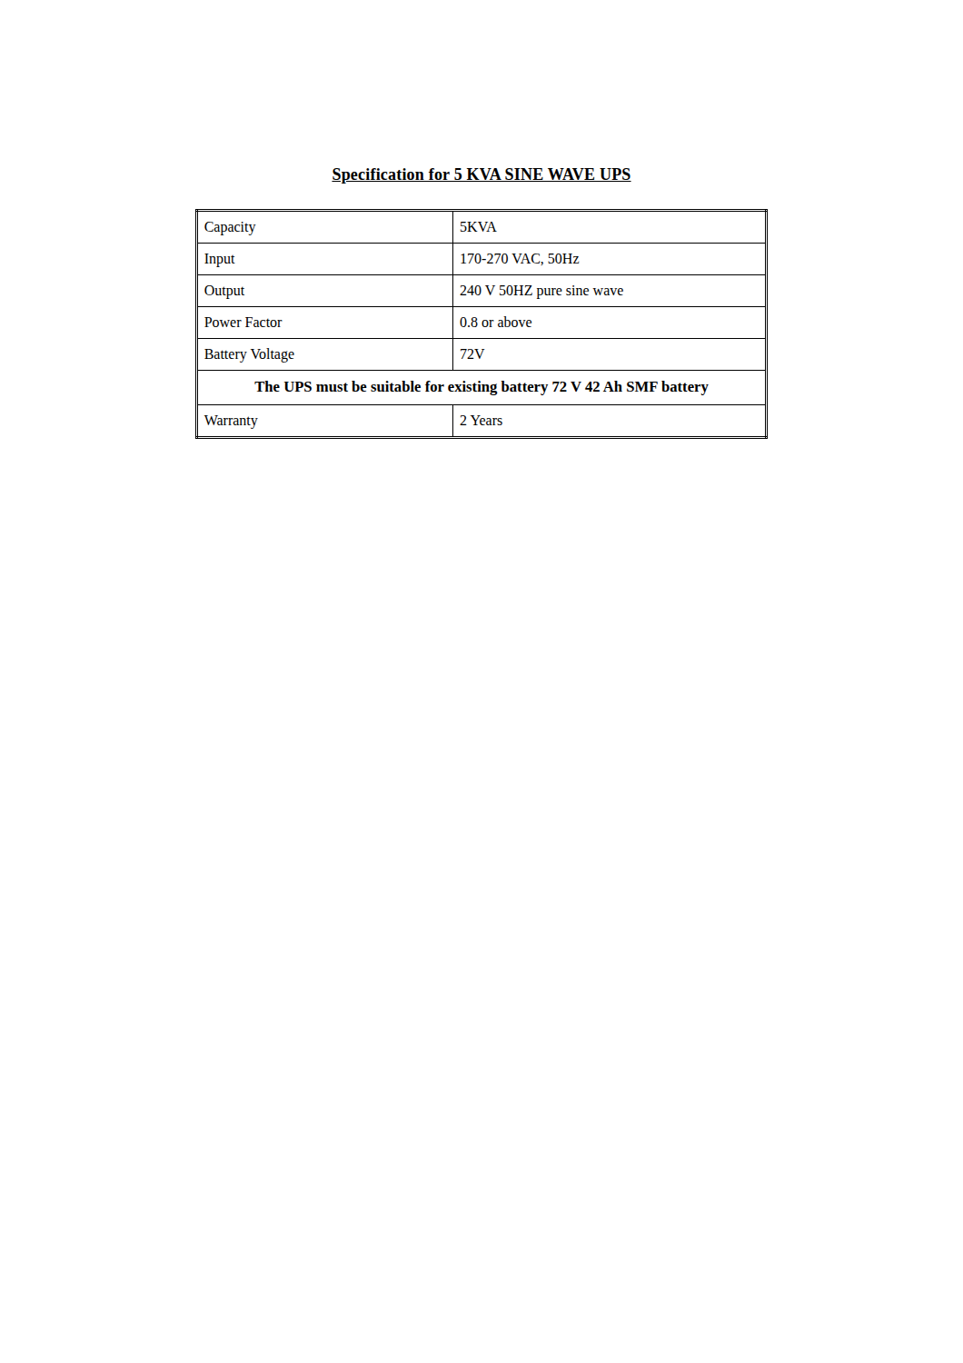Specification for 5 KVA SINE WAVE UPS
| Capacity | 5KVA |
| Input | 170-270 VAC, 50Hz |
| Output | 240 V 50HZ pure sine wave |
| Power Factor | 0.8 or above |
| Battery Voltage | 72V |
| The UPS must be suitable for existing battery 72 V 42 Ah SMF battery |
| Warranty | 2 Years |